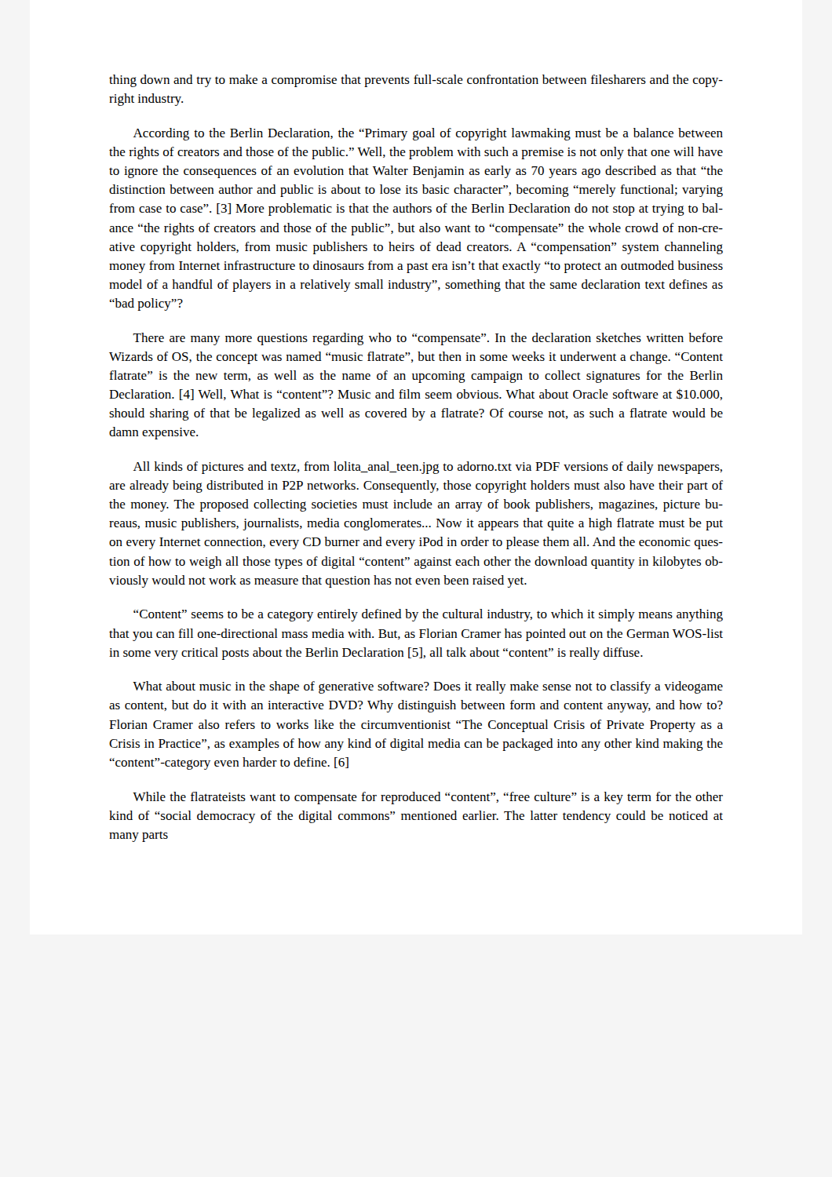thing down and try to make a compromise that prevents full-scale confrontation between filesharers and the copyright industry.
According to the Berlin Declaration, the “Primary goal of copyright lawmaking must be a balance between the rights of creators and those of the public.” Well, the problem with such a premise is not only that one will have to ignore the consequences of an evolution that Walter Benjamin as early as 70 years ago described as that “the distinction between author and public is about to lose its basic character”, becoming “merely functional; varying from case to case”. [3] More problematic is that the authors of the Berlin Declaration do not stop at trying to balance “the rights of creators and those of the public”, but also want to “compensate” the whole crowd of non-creative copyright holders, from music publishers to heirs of dead creators. A “compensation” system channeling money from Internet infrastructure to dinosaurs from a past era isn’t that exactly “to protect an outmoded business model of a handful of players in a relatively small industry”, something that the same declaration text defines as “bad policy”?
There are many more questions regarding who to “compensate”. In the declaration sketches written before Wizards of OS, the concept was named “music flatrate”, but then in some weeks it underwent a change. “Content flatrate” is the new term, as well as the name of an upcoming campaign to collect signatures for the Berlin Declaration. [4] Well, What is “content”? Music and film seem obvious. What about Oracle software at $10.000, should sharing of that be legalized as well as covered by a flatrate? Of course not, as such a flatrate would be damn expensive.
All kinds of pictures and textz, from lolita_anal_teen.jpg to adorno.txt via PDF versions of daily newspapers, are already being distributed in P2P networks. Consequently, those copyright holders must also have their part of the money. The proposed collecting societies must include an array of book publishers, magazines, picture bureaus, music publishers, journalists, media conglomerates... Now it appears that quite a high flatrate must be put on every Internet connection, every CD burner and every iPod in order to please them all. And the economic question of how to weigh all those types of digital “content” against each other the download quantity in kilobytes obviously would not work as measure that question has not even been raised yet.
“Content” seems to be a category entirely defined by the cultural industry, to which it simply means anything that you can fill one-directional mass media with. But, as Florian Cramer has pointed out on the German WOS-list in some very critical posts about the Berlin Declaration [5], all talk about “content” is really diffuse.
What about music in the shape of generative software? Does it really make sense not to classify a videogame as content, but do it with an interactive DVD? Why distinguish between form and content anyway, and how to? Florian Cramer also refers to works like the circumventionist “The Conceptual Crisis of Private Property as a Crisis in Practice”, as examples of how any kind of digital media can be packaged into any other kind making the “content”-category even harder to define. [6]
While the flatrateists want to compensate for reproduced “content”, “free culture” is a key term for the other kind of “social democracy of the digital commons” mentioned earlier. The latter tendency could be noticed at many parts